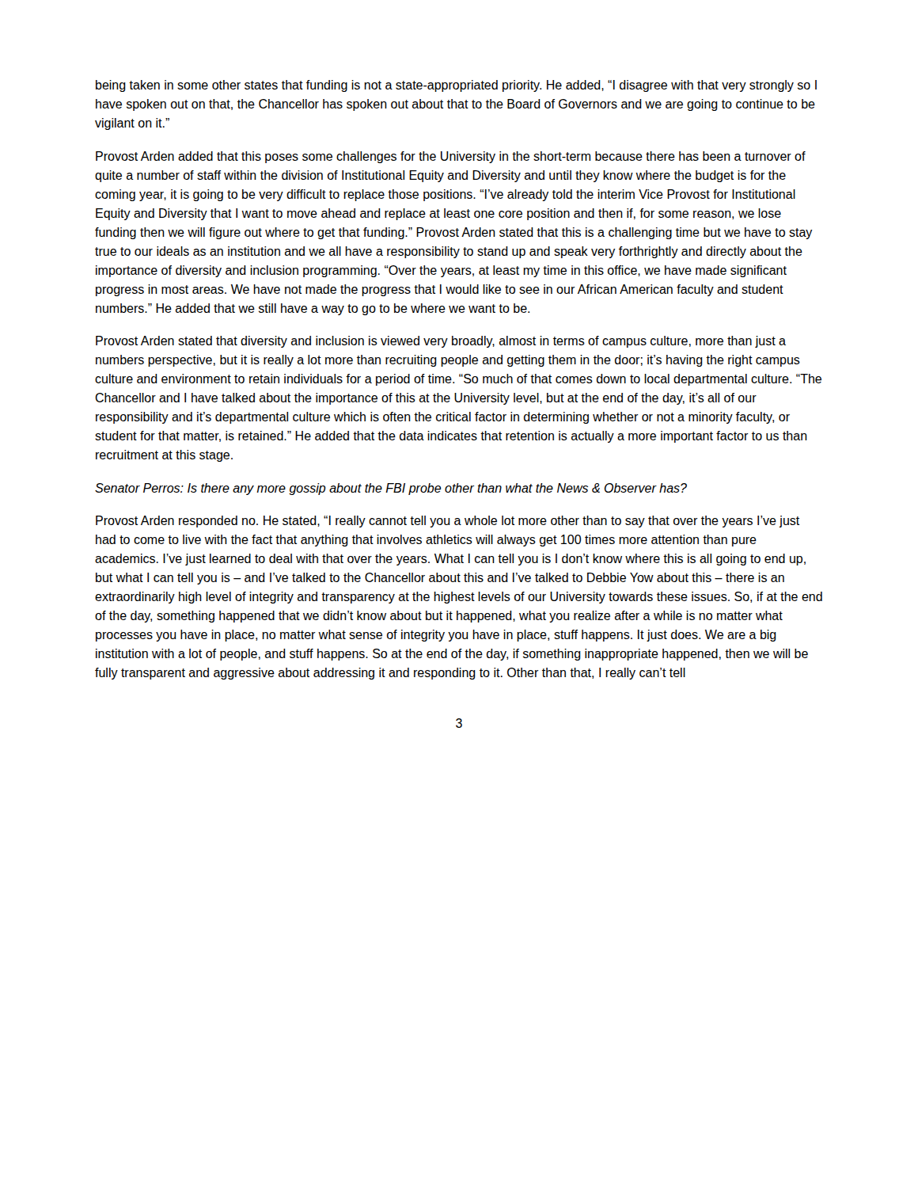being taken in some other states that funding is not a state-appropriated priority. He added, “I disagree with that very strongly so I have spoken out on that, the Chancellor has spoken out about that to the Board of Governors and we are going to continue to be vigilant on it.”
Provost Arden added that this poses some challenges for the University in the short-term because there has been a turnover of quite a number of staff within the division of Institutional Equity and Diversity and until they know where the budget is for the coming year, it is going to be very difficult to replace those positions. “I’ve already told the interim Vice Provost for Institutional Equity and Diversity that I want to move ahead and replace at least one core position and then if, for some reason, we lose funding then we will figure out where to get that funding.” Provost Arden stated that this is a challenging time but we have to stay true to our ideals as an institution and we all have a responsibility to stand up and speak very forthrightly and directly about the importance of diversity and inclusion programming. “Over the years, at least my time in this office, we have made significant progress in most areas. We have not made the progress that I would like to see in our African American faculty and student numbers.” He added that we still have a way to go to be where we want to be.
Provost Arden stated that diversity and inclusion is viewed very broadly, almost in terms of campus culture, more than just a numbers perspective, but it is really a lot more than recruiting people and getting them in the door; it’s having the right campus culture and environment to retain individuals for a period of time. “So much of that comes down to local departmental culture. “The Chancellor and I have talked about the importance of this at the University level, but at the end of the day, it’s all of our responsibility and it’s departmental culture which is often the critical factor in determining whether or not a minority faculty, or student for that matter, is retained.” He added that the data indicates that retention is actually a more important factor to us than recruitment at this stage.
Senator Perros: Is there any more gossip about the FBI probe other than what the News & Observer has?
Provost Arden responded no. He stated, “I really cannot tell you a whole lot more other than to say that over the years I’ve just had to come to live with the fact that anything that involves athletics will always get 100 times more attention than pure academics. I’ve just learned to deal with that over the years. What I can tell you is I don’t know where this is all going to end up, but what I can tell you is – and I’ve talked to the Chancellor about this and I’ve talked to Debbie Yow about this – there is an extraordinarily high level of integrity and transparency at the highest levels of our University towards these issues. So, if at the end of the day, something happened that we didn’t know about but it happened, what you realize after a while is no matter what processes you have in place, no matter what sense of integrity you have in place, stuff happens. It just does. We are a big institution with a lot of people, and stuff happens. So at the end of the day, if something inappropriate happened, then we will be fully transparent and aggressive about addressing it and responding to it. Other than that, I really can’t tell
3